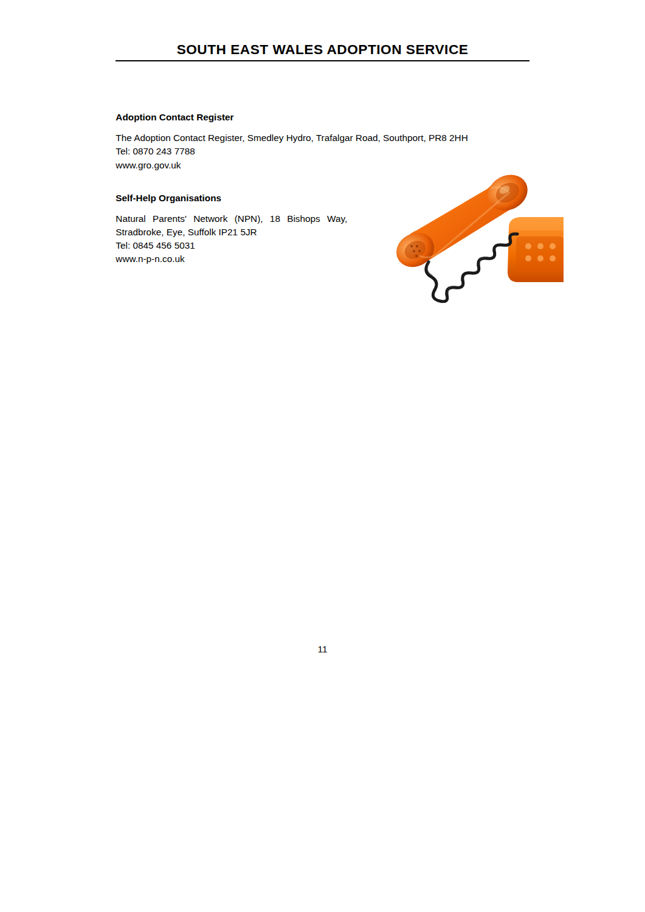SOUTH EAST WALES ADOPTION SERVICE
Adoption Contact Register
The Adoption Contact Register, Smedley Hydro, Trafalgar Road, Southport, PR8 2HH
Tel: 0870 243 7788
www.gro.gov.uk
Self-Help Organisations
Natural Parents' Network (NPN), 18 Bishops Way, Stradbroke, Eye, Suffolk IP21 5JR
Tel: 0845 456 5031
www.n-p-n.co.uk
11